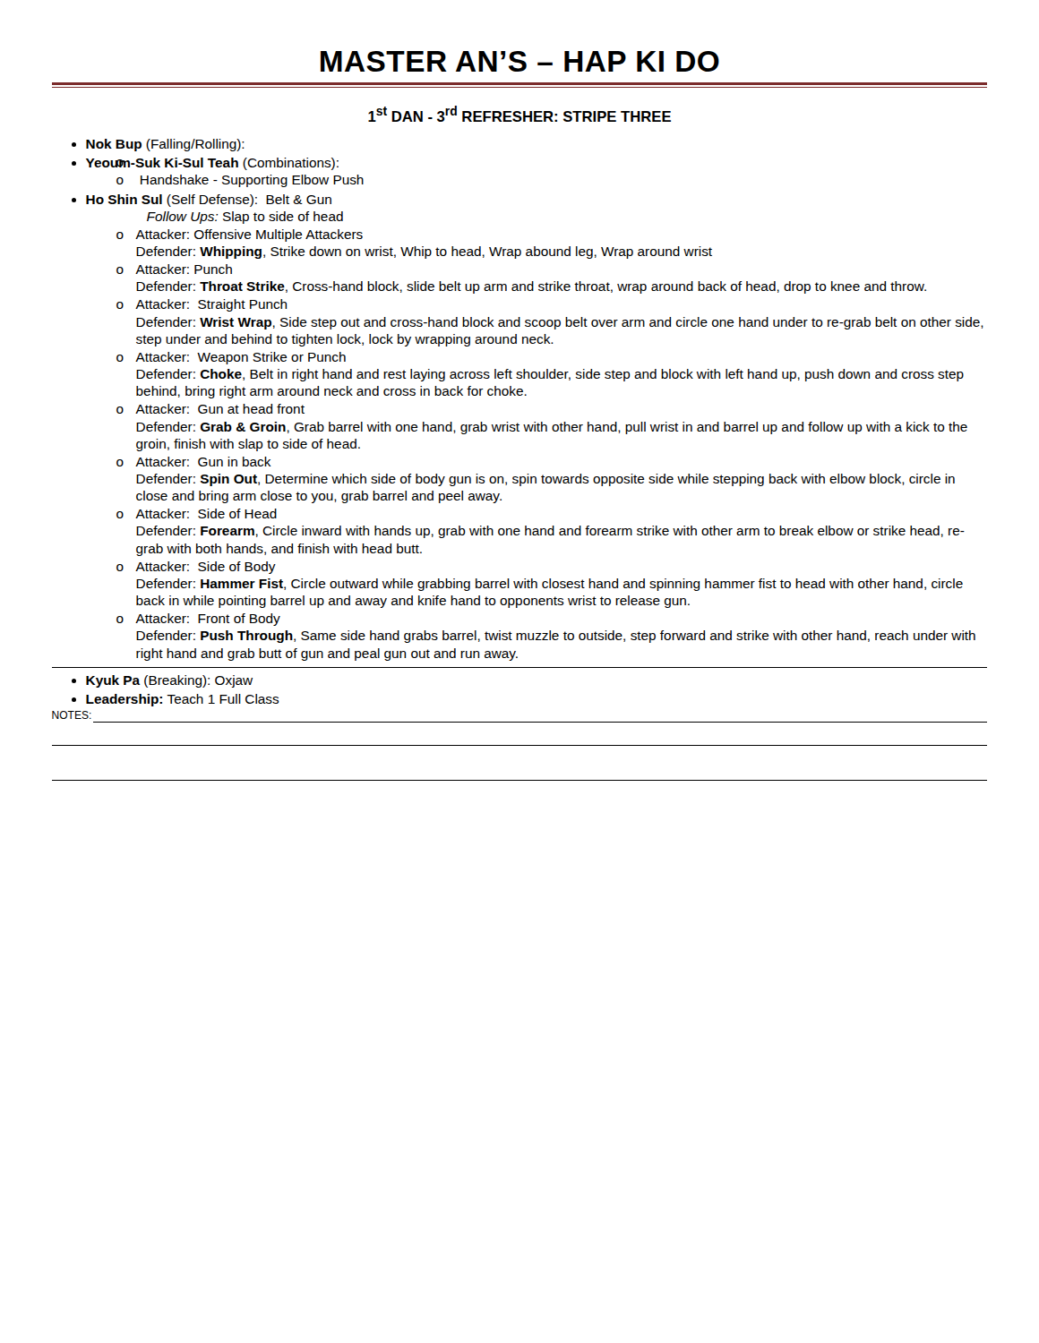Master An’s – Hap Ki Do
1st DAN - 3rd REFRESHER: STRIPE THREE
Nok Bup (Falling/Rolling):
Yeoum-Suk Ki-Sul Teah (Combinations):
Handshake - Supporting Elbow Push
Ho Shin Sul (Self Defense): Belt & Gun
Follow Ups: Slap to side of head
Attacker: Offensive Multiple Attackers
Defender: Whipping, Strike down on wrist, Whip to head, Wrap abound leg, Wrap around wrist
Attacker: Punch
Defender: Throat Strike, Cross-hand block, slide belt up arm and strike throat, wrap around back of head, drop to knee and throw.
Attacker: Straight Punch
Defender: Wrist Wrap, Side step out and cross-hand block and scoop belt over arm and circle one hand under to re-grab belt on other side, step under and behind to tighten lock, lock by wrapping around neck.
Attacker: Weapon Strike or Punch
Defender: Choke, Belt in right hand and rest laying across left shoulder, side step and block with left hand up, push down and cross step behind, bring right arm around neck and cross in back for choke.
Attacker: Gun at head front
Defender: Grab & Groin, Grab barrel with one hand, grab wrist with other hand, pull wrist in and barrel up and follow up with a kick to the groin, finish with slap to side of head.
Attacker: Gun in back
Defender: Spin Out, Determine which side of body gun is on, spin towards opposite side while stepping back with elbow block, circle in close and bring arm close to you, grab barrel and peel away.
Attacker: Side of Head
Defender: Forearm, Circle inward with hands up, grab with one hand and forearm strike with other arm to break elbow or strike head, re-grab with both hands, and finish with head butt.
Attacker: Side of Body
Defender: Hammer Fist, Circle outward while grabbing barrel with closest hand and spinning hammer fist to head with other hand, circle back in while pointing barrel up and away and knife hand to opponents wrist to release gun.
Attacker: Front of Body
Defender: Push Through, Same side hand grabs barrel, twist muzzle to outside, step forward and strike with other hand, reach under with right hand and grab butt of gun and peal gun out and run away.
Kyuk Pa (Breaking): Oxjaw
Leadership: Teach 1 Full Class
NOTES: